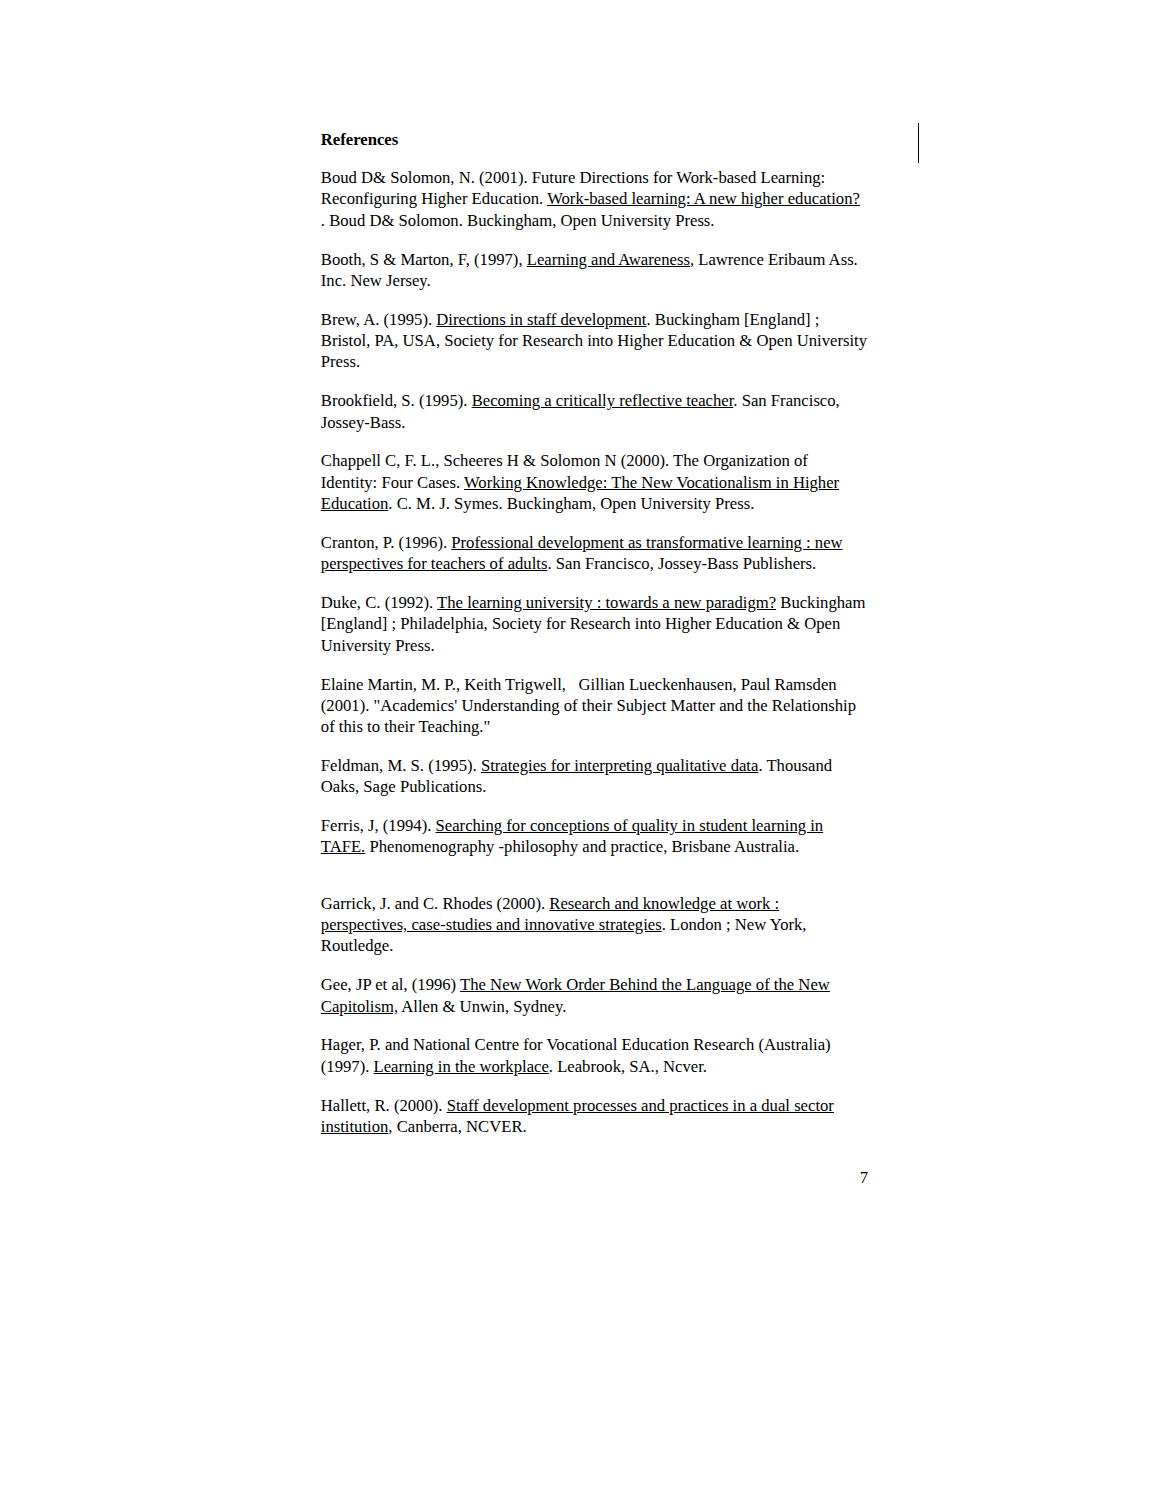References
Boud D& Solomon, N. (2001). Future Directions for Work-based Learning: Reconfiguring Higher Education. Work-based learning: A new higher education? . Boud D& Solomon. Buckingham, Open University Press.
Booth, S & Marton, F, (1997), Learning and Awareness, Lawrence Eribaum Ass. Inc. New Jersey.
Brew, A. (1995). Directions in staff development. Buckingham [England] ; Bristol, PA, USA, Society for Research into Higher Education & Open University Press.
Brookfield, S. (1995). Becoming a critically reflective teacher. San Francisco, Jossey-Bass.
Chappell C, F. L., Scheeres H & Solomon N (2000). The Organization of Identity: Four Cases. Working Knowledge: The New Vocationalism in Higher Education. C. M. J. Symes. Buckingham, Open University Press.
Cranton, P. (1996). Professional development as transformative learning : new perspectives for teachers of adults. San Francisco, Jossey-Bass Publishers.
Duke, C. (1992). The learning university : towards a new paradigm? Buckingham [England] ; Philadelphia, Society for Research into Higher Education & Open University Press.
Elaine Martin, M. P., Keith Trigwell, Gillian Lueckenhausen, Paul Ramsden (2001). "Academics' Understanding of their Subject Matter and the Relationship of this to their Teaching."
Feldman, M. S. (1995). Strategies for interpreting qualitative data. Thousand Oaks, Sage Publications.
Ferris, J, (1994). Searching for conceptions of quality in student learning in TAFE. Phenomenography -philosophy and practice, Brisbane Australia.
Garrick, J. and C. Rhodes (2000). Research and knowledge at work : perspectives, case-studies and innovative strategies. London ; New York, Routledge.
Gee, JP et al, (1996) The New Work Order Behind the Language of the New Capitolism, Allen & Unwin, Sydney.
Hager, P. and National Centre for Vocational Education Research (Australia) (1997). Learning in the workplace. Leabrook, SA., Ncver.
Hallett, R. (2000). Staff development processes and practices in a dual sector institution, Canberra, NCVER.
7